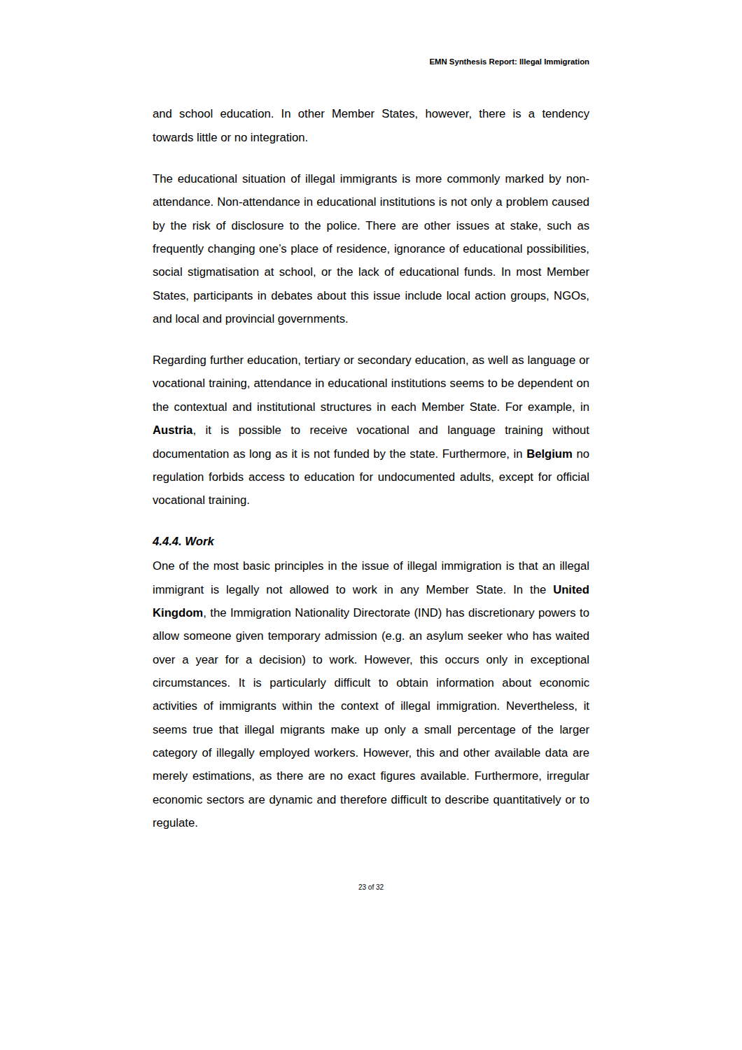EMN Synthesis Report: Illegal Immigration
and school education. In other Member States, however, there is a tendency towards little or no integration.
The educational situation of illegal immigrants is more commonly marked by non-attendance. Non-attendance in educational institutions is not only a problem caused by the risk of disclosure to the police. There are other issues at stake, such as frequently changing one’s place of residence, ignorance of educational possibilities, social stigmatisation at school, or the lack of educational funds. In most Member States, participants in debates about this issue include local action groups, NGOs, and local and provincial governments.
Regarding further education, tertiary or secondary education, as well as language or vocational training, attendance in educational institutions seems to be dependent on the contextual and institutional structures in each Member State. For example, in Austria, it is possible to receive vocational and language training without documentation as long as it is not funded by the state. Furthermore, in Belgium no regulation forbids access to education for undocumented adults, except for official vocational training.
4.4.4. Work
One of the most basic principles in the issue of illegal immigration is that an illegal immigrant is legally not allowed to work in any Member State. In the United Kingdom, the Immigration Nationality Directorate (IND) has discretionary powers to allow someone given temporary admission (e.g. an asylum seeker who has waited over a year for a decision) to work. However, this occurs only in exceptional circumstances. It is particularly difficult to obtain information about economic activities of immigrants within the context of illegal immigration. Nevertheless, it seems true that illegal migrants make up only a small percentage of the larger category of illegally employed workers. However, this and other available data are merely estimations, as there are no exact figures available. Furthermore, irregular economic sectors are dynamic and therefore difficult to describe quantitatively or to regulate.
23 of 32